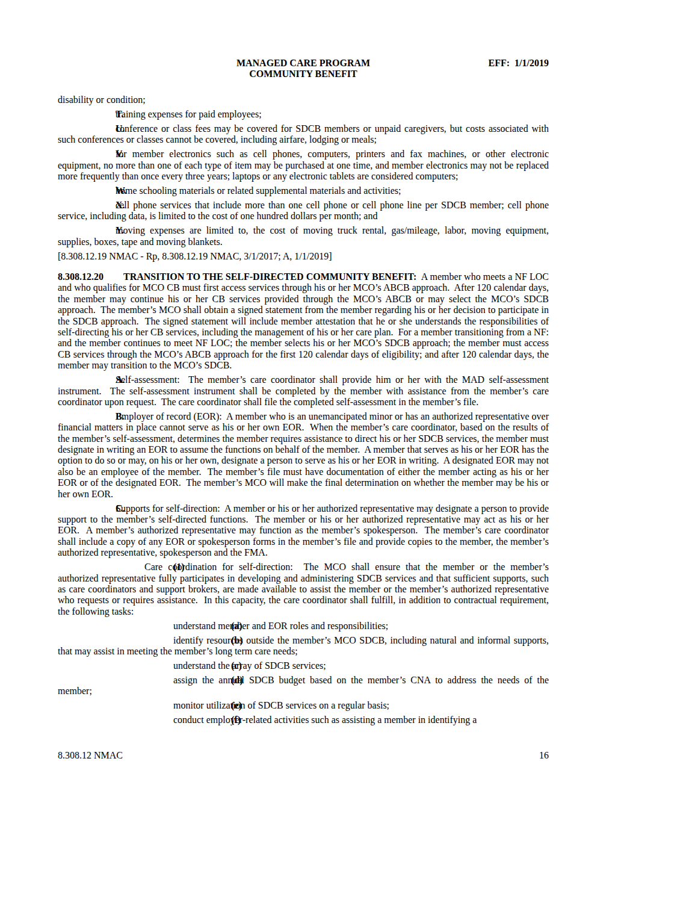EFF: 1/1/2019 MANAGED CARE PROGRAM COMMUNITY BENEFIT
disability or condition;
T. training expenses for paid employees;
U. conference or class fees may be covered for SDCB members or unpaid caregivers, but costs associated with such conferences or classes cannot be covered, including airfare, lodging or meals;
V. for member electronics such as cell phones, computers, printers and fax machines, or other electronic equipment, no more than one of each type of item may be purchased at one time, and member electronics may not be replaced more frequently than once every three years; laptops or any electronic tablets are considered computers;
W. home schooling materials or related supplemental materials and activities;
X. cell phone services that include more than one cell phone or cell phone line per SDCB member; cell phone service, including data, is limited to the cost of one hundred dollars per month; and
Y. moving expenses are limited to, the cost of moving truck rental, gas/mileage, labor, moving equipment, supplies, boxes, tape and moving blankets.
[8.308.12.19 NMAC - Rp, 8.308.12.19 NMAC, 3/1/2017; A, 1/1/2019]
8.308.12.20 TRANSITION TO THE SELF-DIRECTED COMMUNITY BENEFIT: A member who meets a NF LOC and who qualifies for MCO CB must first access services through his or her MCO’s ABCB approach. After 120 calendar days, the member may continue his or her CB services provided through the MCO’s ABCB or may select the MCO’s SDCB approach. The member’s MCO shall obtain a signed statement from the member regarding his or her decision to participate in the SDCB approach. The signed statement will include member attestation that he or she understands the responsibilities of self-directing his or her CB services, including the management of his or her care plan. For a member transitioning from a NF: and the member continues to meet NF LOC; the member selects his or her MCO’s SDCB approach; the member must access CB services through the MCO’s ABCB approach for the first 120 calendar days of eligibility; and after 120 calendar days, the member may transition to the MCO’s SDCB.
A. Self-assessment: The member’s care coordinator shall provide him or her with the MAD self-assessment instrument. The self-assessment instrument shall be completed by the member with assistance from the member’s care coordinator upon request. The care coordinator shall file the completed self-assessment in the member’s file.
B. Employer of record (EOR): A member who is an unemancipated minor or has an authorized representative over financial matters in place cannot serve as his or her own EOR. When the member’s care coordinator, based on the results of the member’s self-assessment, determines the member requires assistance to direct his or her SDCB services, the member must designate in writing an EOR to assume the functions on behalf of the member. A member that serves as his or her EOR has the option to do so or may, on his or her own, designate a person to serve as his or her EOR in writing. A designated EOR may not also be an employee of the member. The member’s file must have documentation of either the member acting as his or her EOR or of the designated EOR. The member’s MCO will make the final determination on whether the member may be his or her own EOR.
C. Supports for self-direction: A member or his or her authorized representative may designate a person to provide support to the member’s self-directed functions. The member or his or her authorized representative may act as his or her EOR. A member’s authorized representative may function as the member’s spokesperson. The member’s care coordinator shall include a copy of any EOR or spokesperson forms in the member’s file and provide copies to the member, the member’s authorized representative, spokesperson and the FMA.
(1) Care coordination for self-direction: The MCO shall ensure that the member or the member’s authorized representative fully participates in developing and administering SDCB services and that sufficient supports, such as care coordinators and support brokers, are made available to assist the member or the member’s authorized representative who requests or requires assistance. In this capacity, the care coordinator shall fulfill, in addition to contractual requirement, the following tasks:
(a) understand member and EOR roles and responsibilities;
(b) identify resources outside the member’s MCO SDCB, including natural and informal supports, that may assist in meeting the member’s long term care needs;
(c) understand the array of SDCB services;
(d) assign the annual SDCB budget based on the member’s CNA to address the needs of the member;
(e) monitor utilization of SDCB services on a regular basis;
(f) conduct employer-related activities such as assisting a member in identifying a
8.308.12 NMAC 16